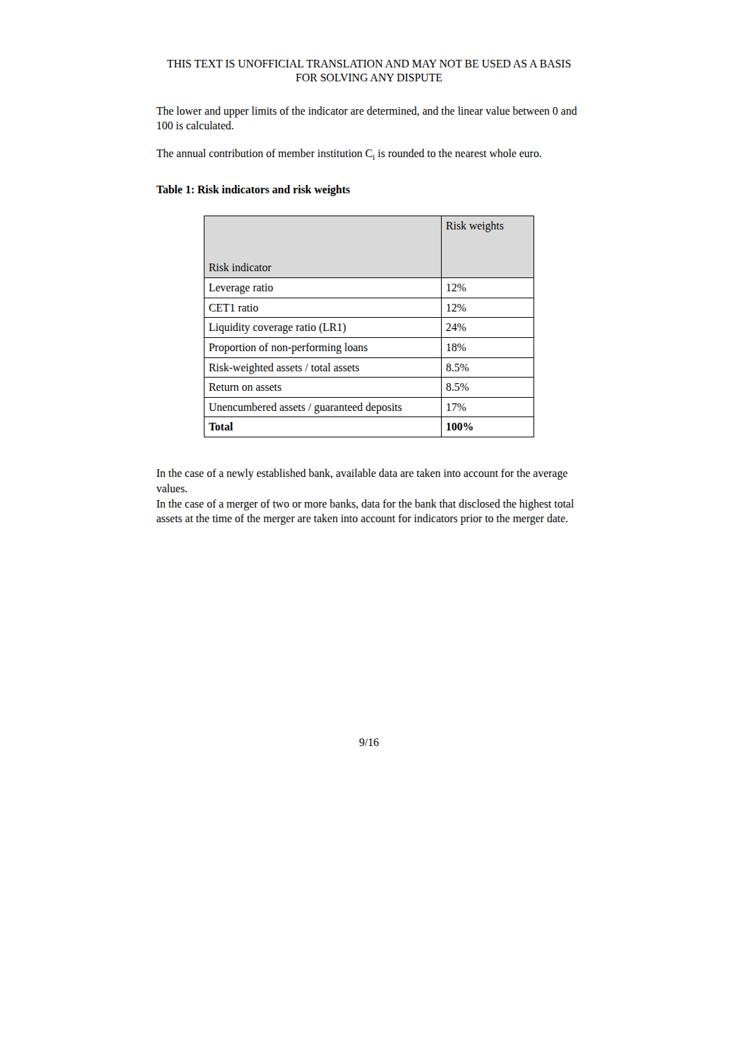This text is unofficial translation and may not be used as a basis for solving any dispute
The lower and upper limits of the indicator are determined, and the linear value between 0 and 100 is calculated.
The annual contribution of member institution Ci is rounded to the nearest whole euro.
Table 1: Risk indicators and risk weights
| Risk indicator | Risk weights |
| --- | --- |
| Leverage ratio | 12% |
| CET1 ratio | 12% |
| Liquidity coverage ratio (LR1) | 24% |
| Proportion of non-performing loans | 18% |
| Risk-weighted assets / total assets | 8.5% |
| Return on assets | 8.5% |
| Unencumbered assets / guaranteed deposits | 17% |
| Total | 100% |
In the case of a newly established bank, available data are taken into account for the average values.
In the case of a merger of two or more banks, data for the bank that disclosed the highest total assets at the time of the merger are taken into account for indicators prior to the merger date.
9/16